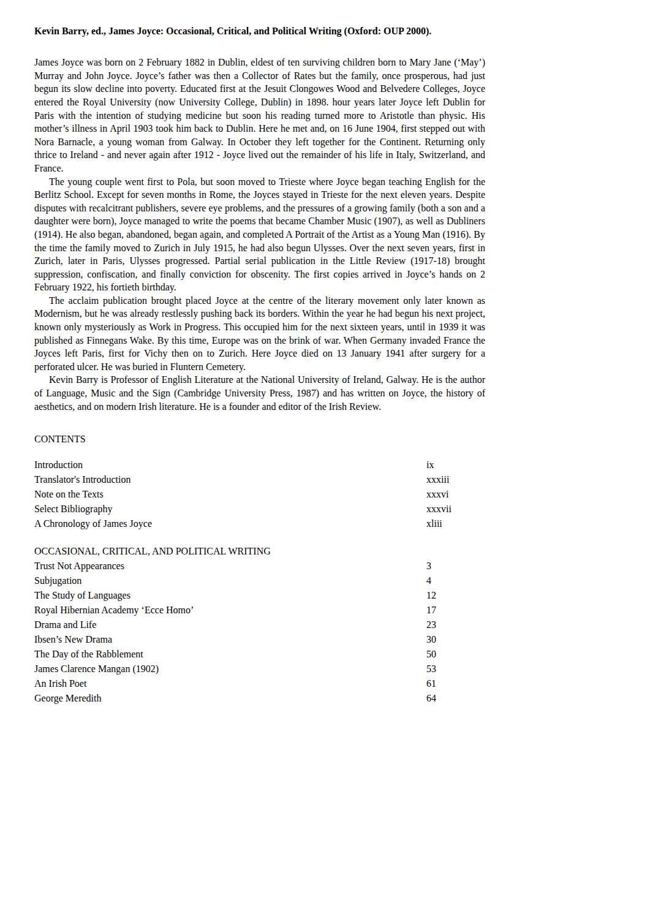Kevin Barry, ed., James Joyce: Occasional, Critical, and Political Writing (Oxford: OUP 2000).
James Joyce was born on 2 February 1882 in Dublin, eldest of ten surviving children born to Mary Jane (‘May’) Murray and John Joyce. Joyce’s father was then a Collector of Rates but the family, once prosperous, had just begun its slow decline into poverty. Educated first at the Jesuit Clongowes Wood and Belvedere Colleges, Joyce entered the Royal University (now University College, Dublin) in 1898. hour years later Joyce left Dublin for Paris with the intention of studying medicine but soon his reading turned more to Aristotle than physic. His mother’s illness in April 1903 took him back to Dublin. Here he met and, on 16 June 1904, first stepped out with Nora Barnacle, a young woman from Galway. In October they left together for the Continent. Returning only thrice to Ireland - and never again after 1912 - Joyce lived out the remainder of his life in Italy, Switzerland, and France.
The young couple went first to Pola, but soon moved to Trieste where Joyce began teaching English for the Berlitz School. Except for seven months in Rome, the Joyces stayed in Trieste for the next eleven years. Despite disputes with recalcitrant publishers, severe eye problems, and the pressures of a growing family (both a son and a daughter were born), Joyce managed to write the poems that became Chamber Music (1907), as well as Dubliners (1914). He also began, abandoned, began again, and completed A Portrait of the Artist as a Young Man (1916). By the time the family moved to Zurich in July 1915, he had also begun Ulysses. Over the next seven years, first in Zurich, later in Paris, Ulysses progressed. Partial serial publication in the Little Review (1917-18) brought suppression, confiscation, and finally conviction for obscenity. The first copies arrived in Joyce’s hands on 2 February 1922, his fortieth birthday.
The acclaim publication brought placed Joyce at the centre of the literary movement only later known as Modernism, but he was already restlessly pushing back its borders. Within the year he had begun his next project, known only mysteriously as Work in Progress. This occupied him for the next sixteen years, until in 1939 it was published as Finnegans Wake. By this time, Europe was on the brink of war. When Germany invaded France the Joyces left Paris, first for Vichy then on to Zurich. Here Joyce died on 13 January 1941 after surgery for a perforated ulcer. He was buried in Fluntern Cemetery.
Kevin Barry is Professor of English Literature at the National University of Ireland, Galway. He is the author of Language, Music and the Sign (Cambridge University Press, 1987) and has written on Joyce, the history of aesthetics, and on modern Irish literature. He is a founder and editor of the Irish Review.
CONTENTS
| Introduction | ix |
| Translator's Introduction | xxxiii |
| Note on the Texts | xxxvi |
| Select Bibliography | xxxvii |
| A Chronology of James Joyce | xliii |
| OCCASIONAL, CRITICAL, AND POLITICAL WRITING | |
| Trust Not Appearances | 3 |
| Subjugation | 4 |
| The Study of Languages | 12 |
| Royal Hibernian Academy ‘Ecce Homo’ | 17 |
| Drama and Life | 23 |
| Ibsen’s New Drama | 30 |
| The Day of the Rabblement | 50 |
| James Clarence Mangan (1902) | 53 |
| An Irish Poet | 61 |
| George Meredith | 64 |